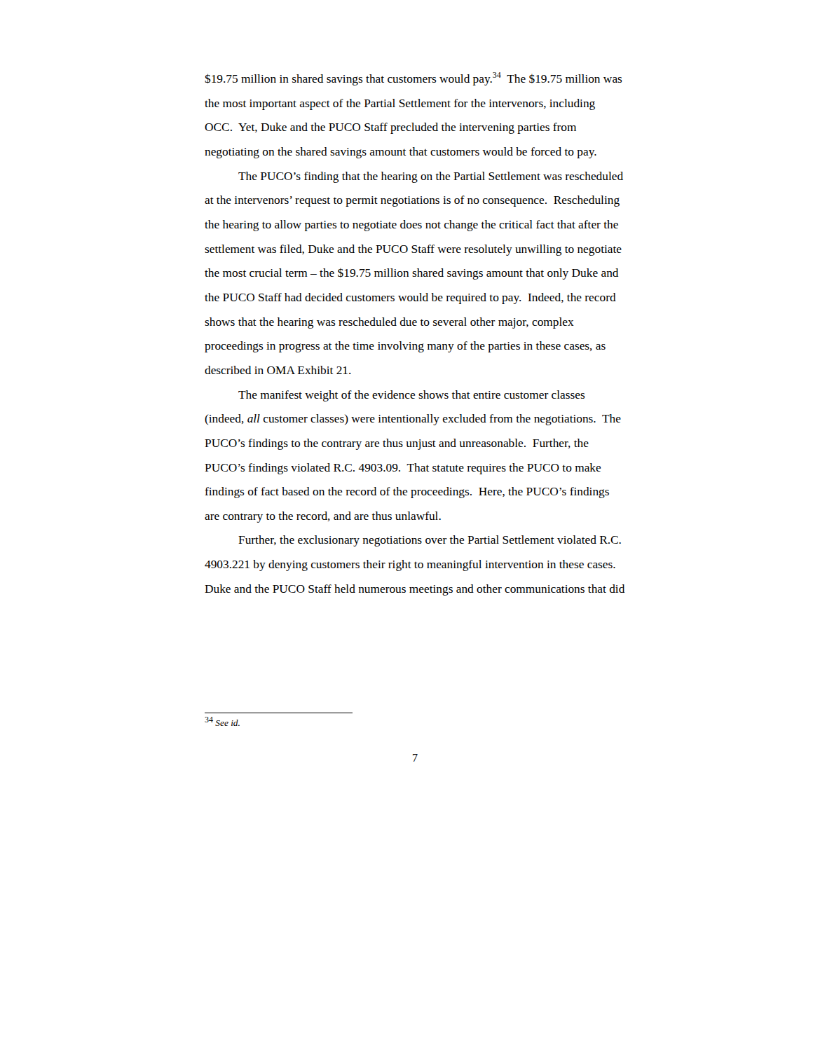$19.75 million in shared savings that customers would pay.34 The $19.75 million was the most important aspect of the Partial Settlement for the intervenors, including OCC. Yet, Duke and the PUCO Staff precluded the intervening parties from negotiating on the shared savings amount that customers would be forced to pay.
The PUCO’s finding that the hearing on the Partial Settlement was rescheduled at the intervenors’ request to permit negotiations is of no consequence. Rescheduling the hearing to allow parties to negotiate does not change the critical fact that after the settlement was filed, Duke and the PUCO Staff were resolutely unwilling to negotiate the most crucial term – the $19.75 million shared savings amount that only Duke and the PUCO Staff had decided customers would be required to pay. Indeed, the record shows that the hearing was rescheduled due to several other major, complex proceedings in progress at the time involving many of the parties in these cases, as described in OMA Exhibit 21.
The manifest weight of the evidence shows that entire customer classes (indeed, all customer classes) were intentionally excluded from the negotiations. The PUCO’s findings to the contrary are thus unjust and unreasonable. Further, the PUCO’s findings violated R.C. 4903.09. That statute requires the PUCO to make findings of fact based on the record of the proceedings. Here, the PUCO’s findings are contrary to the record, and are thus unlawful.
Further, the exclusionary negotiations over the Partial Settlement violated R.C. 4903.221 by denying customers their right to meaningful intervention in these cases. Duke and the PUCO Staff held numerous meetings and other communications that did
34 See id.
7